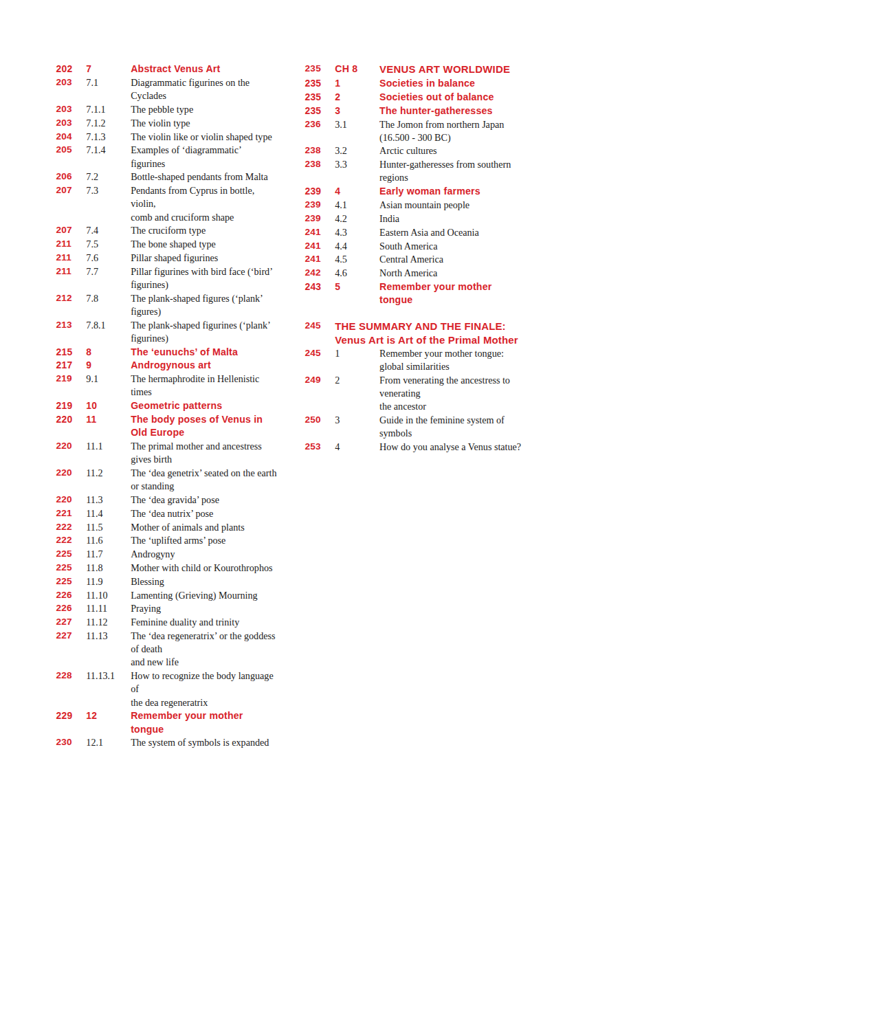| 202 | 7 | Abstract Venus Art |
| 203 | 7.1 | Diagrammatic figurines on the Cyclades |
| 203 | 7.1.1 | The pebble type |
| 203 | 7.1.2 | The violin type |
| 204 | 7.1.3 | The violin like or violin shaped type |
| 205 | 7.1.4 | Examples of ‘diagrammatic’ figurines |
| 206 | 7.2 | Bottle-shaped pendants from Malta |
| 207 | 7.3 | Pendants from Cyprus in bottle, violin, comb and cruciform shape |
| 207 | 7.4 | The cruciform type |
| 211 | 7.5 | The bone shaped type |
| 211 | 7.6 | Pillar shaped figurines |
| 211 | 7.7 | Pillar figurines with bird face (‘bird’ figurines) |
| 212 | 7.8 | The plank-shaped figures (‘plank’ figures) |
| 213 | 7.8.1 | The plank-shaped figurines (‘plank’ figurines) |
| 215 | 8 | The ‘eunuchs’ of Malta |
| 217 | 9 | Androgynous art |
| 219 | 9.1 | The hermaphrodite in Hellenistic times |
| 219 | 10 | Geometric patterns |
| 220 | 11 | The body poses of Venus in Old Europe |
| 220 | 11.1 | The primal mother and ancestress gives birth |
| 220 | 11.2 | The ‘dea genetrix’ seated on the earth or standing |
| 220 | 11.3 | The ‘dea gravida’ pose |
| 221 | 11.4 | The ‘dea nutrix’ pose |
| 222 | 11.5 | Mother of animals and plants |
| 222 | 11.6 | The ‘uplifted arms’ pose |
| 225 | 11.7 | Androgyny |
| 225 | 11.8 | Mother with child or Kourothrophos |
| 225 | 11.9 | Blessing |
| 226 | 11.10 | Lamenting (Grieving) Mourning |
| 226 | 11.11 | Praying |
| 227 | 11.12 | Feminine duality and trinity |
| 227 | 11.13 | The ‘dea regeneratrix’ or the goddess of death and new life |
| 228 | 11.13.1 | How to recognize the body language of the dea regeneratrix |
| 229 | 12 | Remember your mother tongue |
| 230 | 12.1 | The system of symbols is expanded |
| 235 | CH 8 | VENUS ART WORLDWIDE |
| 235 | 1 | Societies in balance |
| 235 | 2 | Societies out of balance |
| 235 | 3 | The hunter-gatheresses |
| 236 | 3.1 | The Jomon from northern Japan (16.500 - 300 BC) |
| 238 | 3.2 | Arctic cultures |
| 238 | 3.3 | Hunter-gatheresses from southern regions |
| 239 | 4 | Early woman farmers |
| 239 | 4.1 | Asian mountain people |
| 239 | 4.2 | India |
| 241 | 4.3 | Eastern Asia and Oceania |
| 241 | 4.4 | South America |
| 241 | 4.5 | Central America |
| 242 | 4.6 | North America |
| 243 | 5 | Remember your mother tongue |
| 245 | THE SUMMARY AND THE FINALE: Venus Art is Art of the Primal Mother |
| 245 | 1 | Remember your mother tongue: global similarities |
| 249 | 2 | From venerating the ancestress to venerating the ancestor |
| 250 | 3 | Guide in the feminine system of symbols |
| 253 | 4 | How do you analyse a Venus statue? |